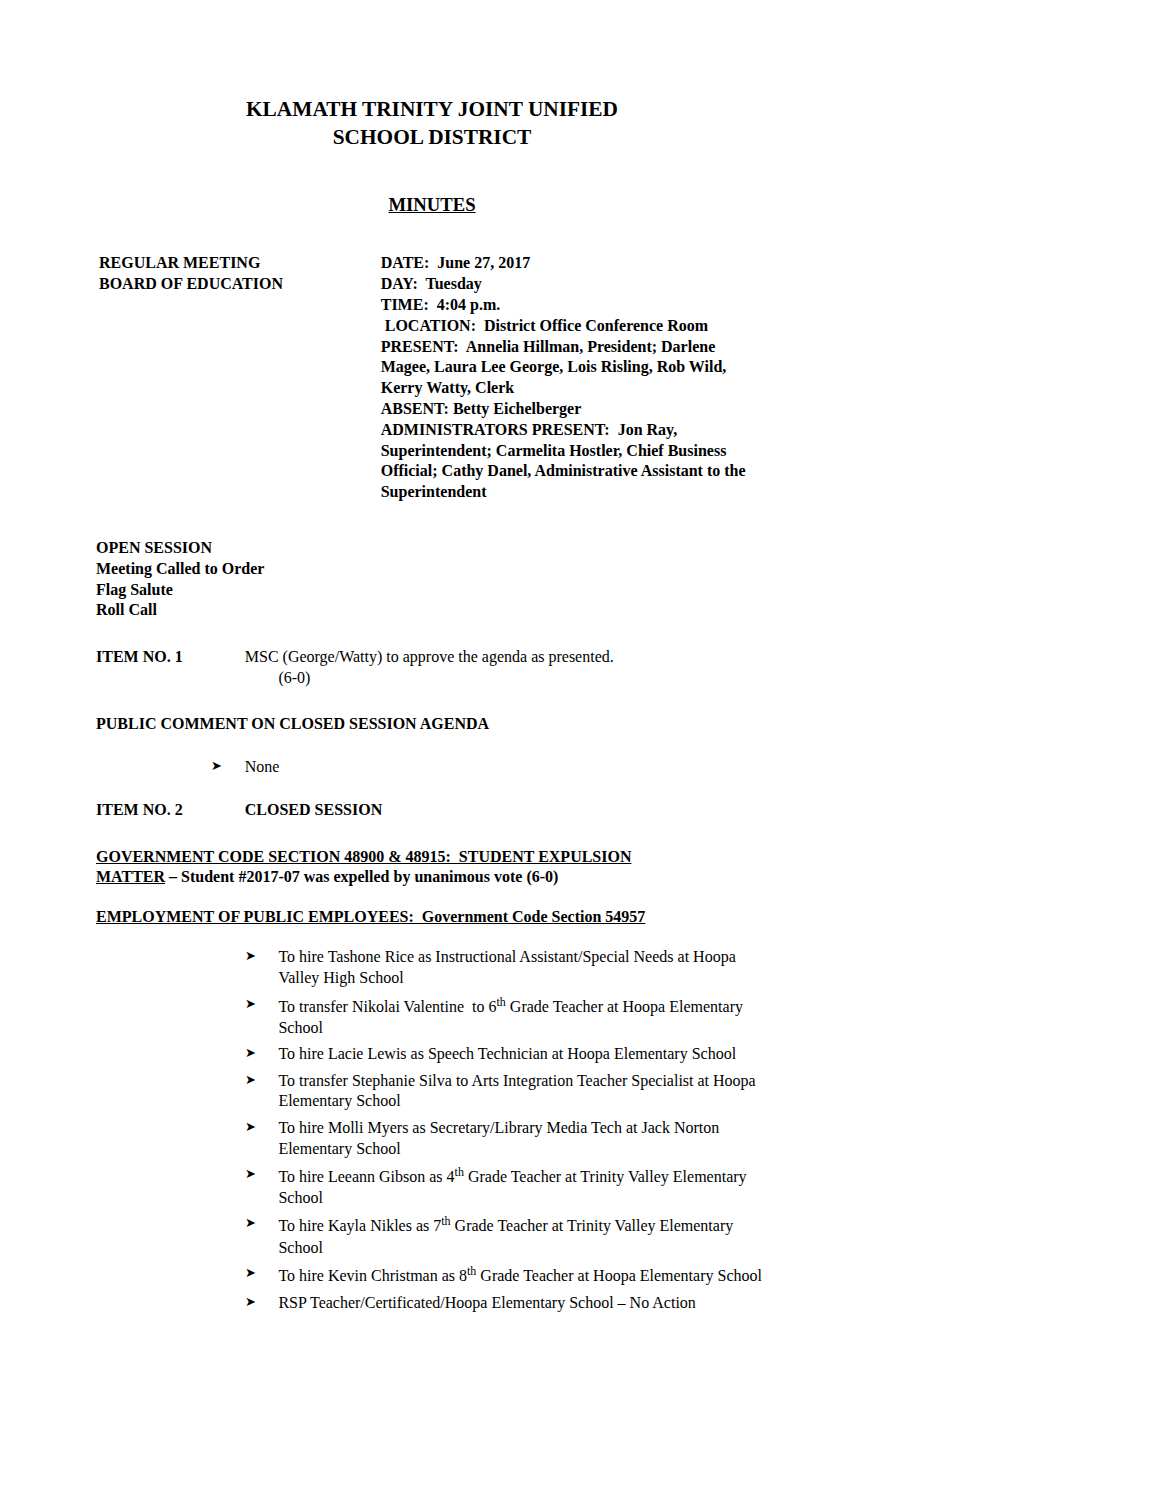KLAMATH TRINITY JOINT UNIFIED
SCHOOL DISTRICT
MINUTES
| REGULAR MEETING BOARD OF EDUCATION | DATE: June 27, 2017 DAY: Tuesday TIME: 4:04 p.m. LOCATION: District Office Conference Room PRESENT: Annelia Hillman, President; Darlene Magee, Laura Lee George, Lois Risling, Rob Wild, Kerry Watty, Clerk ABSENT: Betty Eichelberger ADMINISTRATORS PRESENT: Jon Ray, Superintendent; Carmelita Hostler, Chief Business Official; Cathy Danel, Administrative Assistant to the Superintendent |
OPEN SESSION
Meeting Called to Order
Flag Salute
Roll Call
ITEM NO. 1
MSC (George/Watty) to approve the agenda as presented.
(6-0)
PUBLIC COMMENT ON CLOSED SESSION AGENDA
None
ITEM NO. 2
CLOSED SESSION
GOVERNMENT CODE SECTION 48900 & 48915: STUDENT EXPULSION
MATTER – Student #2017-07 was expelled by unanimous vote (6-0)
EMPLOYMENT OF PUBLIC EMPLOYEES: Government Code Section 54957
To hire Tashone Rice as Instructional Assistant/Special Needs at Hoopa Valley High School
To transfer Nikolai Valentine to 6th Grade Teacher at Hoopa Elementary School
To hire Lacie Lewis as Speech Technician at Hoopa Elementary School
To transfer Stephanie Silva to Arts Integration Teacher Specialist at Hoopa Elementary School
To hire Molli Myers as Secretary/Library Media Tech at Jack Norton Elementary School
To hire Leeann Gibson as 4th Grade Teacher at Trinity Valley Elementary School
To hire Kayla Nikles as 7th Grade Teacher at Trinity Valley Elementary School
To hire Kevin Christman as 8th Grade Teacher at Hoopa Elementary School
RSP Teacher/Certificated/Hoopa Elementary School – No Action